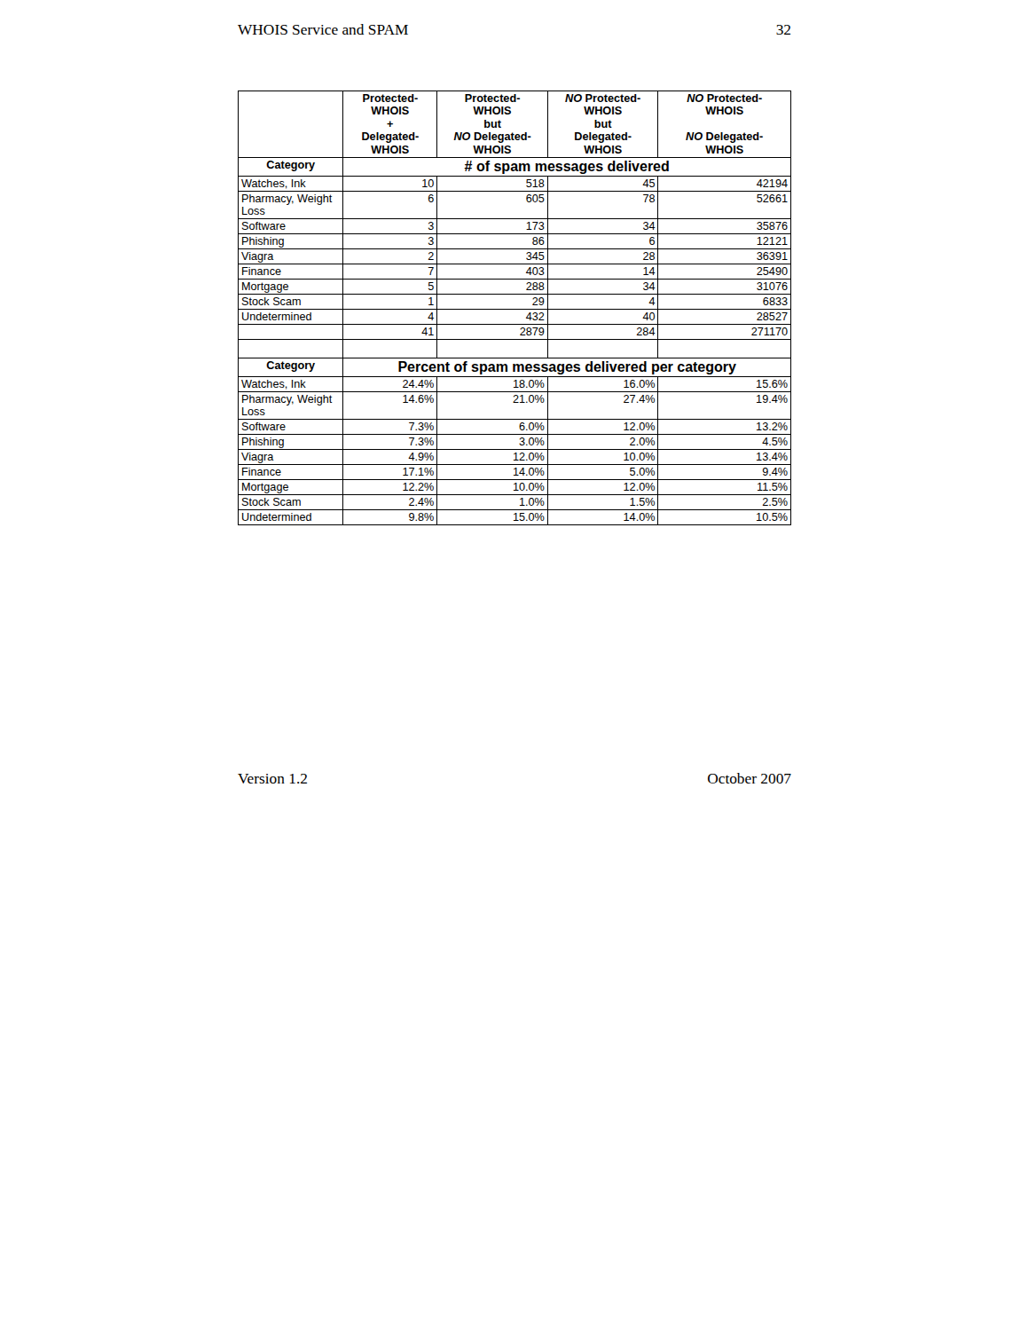WHOIS Service and SPAM
32
| | Protected- WHOIS + Delegated- WHOIS | Protected- WHOIS but NO Delegated- WHOIS | NO Protected- WHOIS but Delegated- WHOIS | NO Protected- WHOIS NO Delegated- WHOIS |
| Category | # of spam messages delivered |
| Watches, Ink | 10 | 518 | 45 | 42194 |
| Pharmacy, Weight Loss | 6 | 605 | 78 | 52661 |
| Software | 3 | 173 | 34 | 35876 |
| Phishing | 3 | 86 | 6 | 12121 |
| Viagra | 2 | 345 | 28 | 36391 |
| Finance | 7 | 403 | 14 | 25490 |
| Mortgage | 5 | 288 | 34 | 31076 |
| Stock Scam | 1 | 29 | 4 | 6833 |
| Undetermined | 4 | 432 | 40 | 28527 |
| | 41 | 2879 | 284 | 271170 |
| Category | Percent of spam messages delivered per category |
| Watches, Ink | 24.4% | 18.0% | 16.0% | 15.6% |
| Pharmacy, Weight Loss | 14.6% | 21.0% | 27.4% | 19.4% |
| Software | 7.3% | 6.0% | 12.0% | 13.2% |
| Phishing | 7.3% | 3.0% | 2.0% | 4.5% |
| Viagra | 4.9% | 12.0% | 10.0% | 13.4% |
| Finance | 17.1% | 14.0% | 5.0% | 9.4% |
| Mortgage | 12.2% | 10.0% | 12.0% | 11.5% |
| Stock Scam | 2.4% | 1.0% | 1.5% | 2.5% |
| Undetermined | 9.8% | 15.0% | 14.0% | 10.5% |
Version 1.2
October 2007